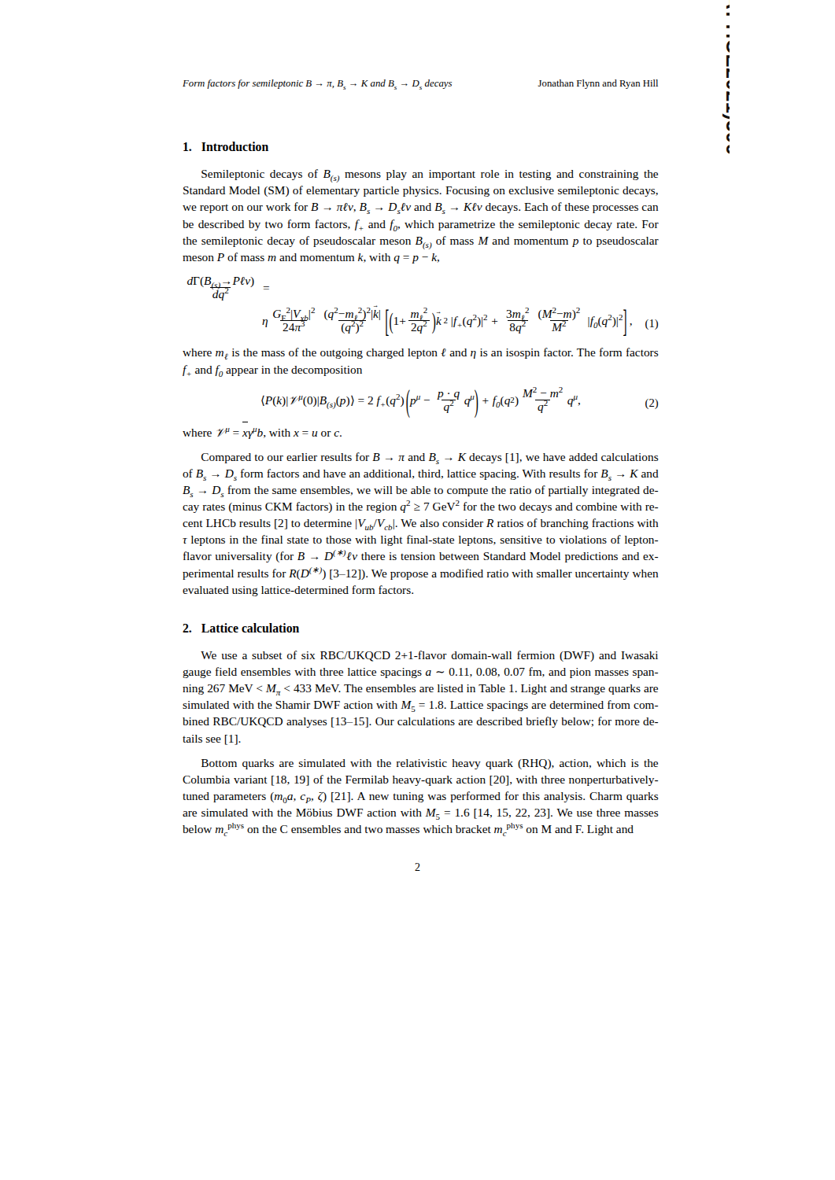Form factors for semileptonic B → π, Bs → K and Bs → Ds decays
Jonathan Flynn and Ryan Hill
PoS(LATTICE2021)306
1. Introduction
Semileptonic decays of B(s) mesons play an important role in testing and constraining the Standard Model (SM) of elementary particle physics. Focusing on exclusive semileptonic decays, we report on our work for B → πℓν, Bs → Dsℓν and Bs → Kℓν decays. Each of these processes can be described by two form factors, f+ and f0, which parametrize the semileptonic decay rate. For the semileptonic decay of pseudoscalar meson B(s) of mass M and momentum p to pseudoscalar meson P of mass m and momentum k, with q = p − k,
d Γ(B(s)→Pℓν) dq2 =
η GF2|Vxb|2 24π3 (q2−mℓ2)2|k| (q2)2 [ ( 1+ mℓ2 2q2 ) k 2 |f+(q2)|2 + 3mℓ2 8q2 (M2−m)2 M2 |f0(q2)|2 ] , (1)
where mℓ is the mass of the outgoing charged lepton ℓ and η is an isospin factor. The form factors f+ and f0 appear in the decomposition
⟨P(k)|𝒱μ(0)|B(s)(p)⟩ = 2 f+(q2) ( pμ − p · q q2 qμ ) + f0(q2) M2 − m2 q2 qμ , (2)
where 𝒱μ = xγμb, with x = u or c.
Compared to our earlier results for B → π and Bs → K decays [1], we have added calculations of Bs → Ds form factors and have an additional, third, lattice spacing. With results for Bs → K and Bs → Ds from the same ensembles, we will be able to compute the ratio of partially integrated decay rates (minus CKM factors) in the region q2 ≥ 7 GeV2 for the two decays and combine with recent LHCb results [2] to determine |Vub/Vcb|. We also consider R ratios of branching fractions with τ leptons in the final state to those with light final-state leptons, sensitive to violations of lepton-flavor universality (for B → D(∗)ℓν there is tension between Standard Model predictions and experimental results for R(D(∗)) [3–12]). We propose a modified ratio with smaller uncertainty when evaluated using lattice-determined form factors.
2. Lattice calculation
We use a subset of six RBC/UKQCD 2+1-flavor domain-wall fermion (DWF) and Iwasaki gauge field ensembles with three lattice spacings a ∼ 0.11, 0.08, 0.07 fm, and pion masses spanning 267 MeV < Mπ < 433 MeV. The ensembles are listed in Table 1. Light and strange quarks are simulated with the Shamir DWF action with M5 = 1.8. Lattice spacings are determined from combined RBC/UKQCD analyses [13–15]. Our calculations are described briefly below; for more details see [1].
Bottom quarks are simulated with the relativistic heavy quark (RHQ), action, which is the Columbia variant [18, 19] of the Fermilab heavy-quark action [20], with three nonperturbatively-tuned parameters (m0a, cP, ζ) [21]. A new tuning was performed for this analysis. Charm quarks are simulated with the Möbius DWF action with M5 = 1.6 [14, 15, 22, 23]. We use three masses below mcphys on the C ensembles and two masses which bracket mcphys on M and F. Light and
2